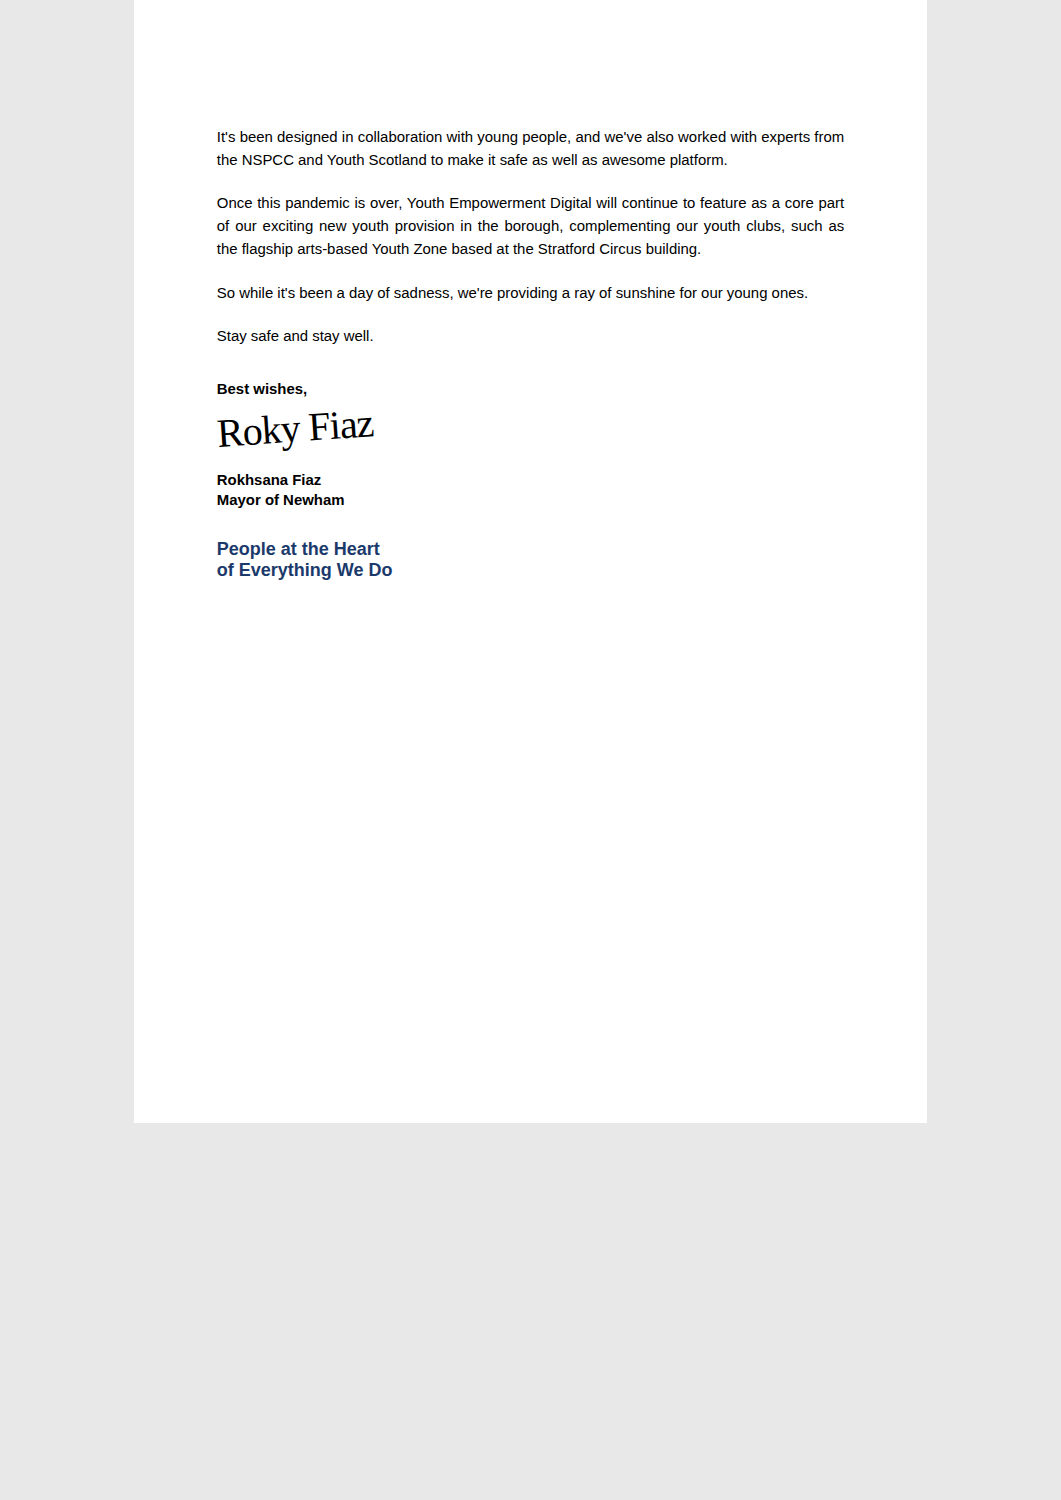It's been designed in collaboration with young people, and we've also worked with experts from the NSPCC and Youth Scotland to make it safe as well as awesome platform.
Once this pandemic is over, Youth Empowerment Digital will continue to feature as a core part of our exciting new youth provision in the borough, complementing our youth clubs, such as the flagship arts-based Youth Zone based at the Stratford Circus building.
So while it's been a day of sadness, we're providing a ray of sunshine for our young ones.
Stay safe and stay well.
Best wishes,
Roky Fiaz
Rokhsana Fiaz
Mayor of Newham
People at the Heart
of Everything We Do